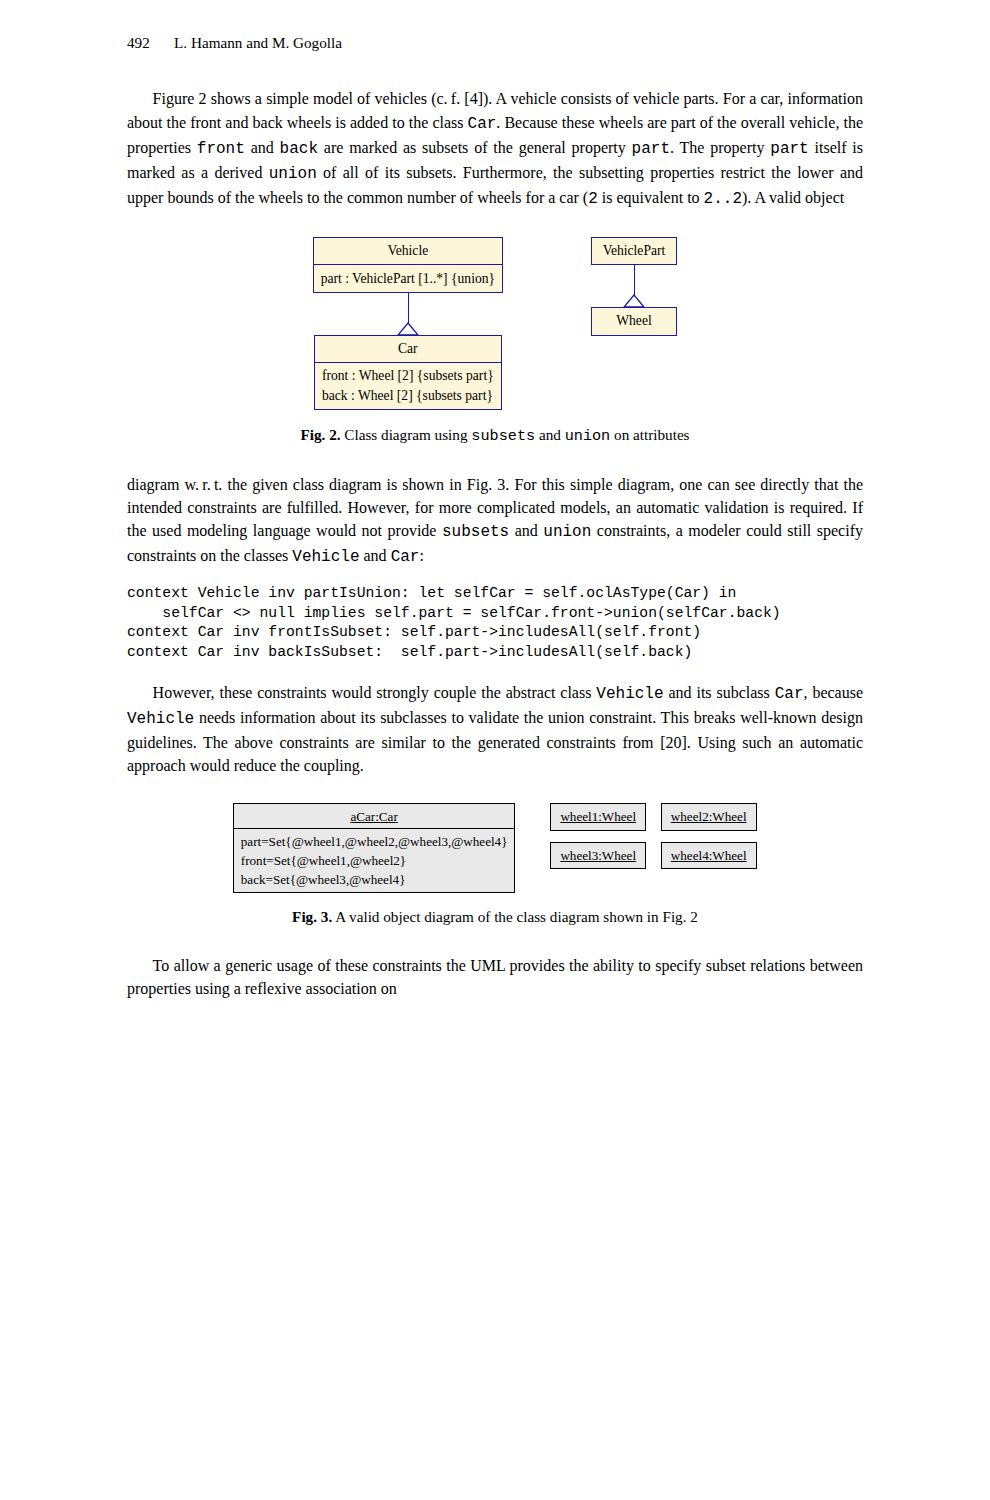492 L. Hamann and M. Gogolla
Figure 2 shows a simple model of vehicles (c. f. [4]). A vehicle consists of vehicle parts. For a car, information about the front and back wheels is added to the class Car. Because these wheels are part of the overall vehicle, the properties front and back are marked as subsets of the general property part. The property part itself is marked as a derived union of all of its subsets. Furthermore, the subsetting properties restrict the lower and upper bounds of the wheels to the common number of wheels for a car (2 is equivalent to 2..2). A valid object
Vehicle
part : VehiclePart [1..*] {union}
Car
front : Wheel [2] {subsets part}
back : Wheel [2] {subsets part}
VehiclePart
Wheel
Fig. 2. Class diagram using subsets and union on attributes
diagram w. r. t. the given class diagram is shown in Fig. 3. For this simple diagram, one can see directly that the intended constraints are fulfilled. However, for more complicated models, an automatic validation is required. If the used modeling language would not provide subsets and union constraints, a modeler could still specify constraints on the classes Vehicle and Car:
context Vehicle inv partIsUnion: let selfCar = self.oclAsType(Car) in
    selfCar <> null implies self.part = selfCar.front->union(selfCar.back)
context Car inv frontIsSubset: self.part->includesAll(self.front)
context Car inv backIsSubset:  self.part->includesAll(self.back)
However, these constraints would strongly couple the abstract class Vehicle and its subclass Car, because Vehicle needs information about its subclasses to validate the union constraint. This breaks well-known design guidelines. The above constraints are similar to the generated constraints from [20]. Using such an automatic approach would reduce the coupling.
aCar:Car
part=Set{@wheel1,@wheel2,@wheel3,@wheel4}
front=Set{@wheel1,@wheel2}
back=Set{@wheel3,@wheel4}
wheel1:Wheel
wheel2:Wheel
wheel3:Wheel
wheel4:Wheel
Fig. 3. A valid object diagram of the class diagram shown in Fig. 2
To allow a generic usage of these constraints the UML provides the ability to specify subset relations between properties using a reflexive association on